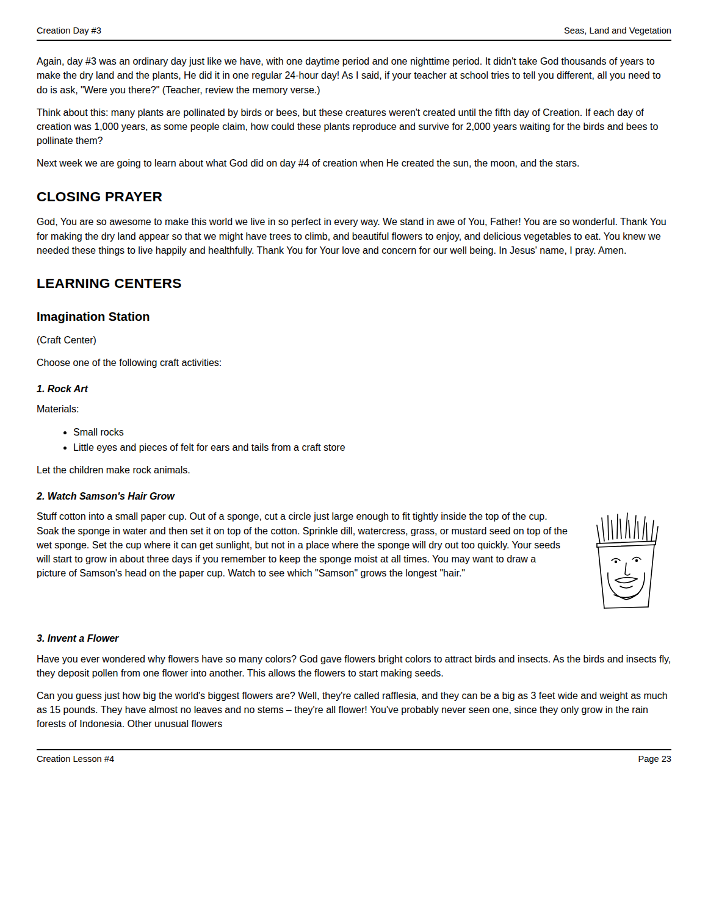Creation Day #3 Seas, Land and Vegetation
Again, day #3 was an ordinary day just like we have, with one daytime period and one nighttime period. It didn't take God thousands of years to make the dry land and the plants, He did it in one regular 24-hour day! As I said, if your teacher at school tries to tell you different, all you need to do is ask, "Were you there?" (Teacher, review the memory verse.)
Think about this: many plants are pollinated by birds or bees, but these creatures weren't created until the fifth day of Creation. If each day of creation was 1,000 years, as some people claim, how could these plants reproduce and survive for 2,000 years waiting for the birds and bees to pollinate them?
Next week we are going to learn about what God did on day #4 of creation when He created the sun, the moon, and the stars.
CLOSING PRAYER
God, You are so awesome to make this world we live in so perfect in every way. We stand in awe of You, Father! You are so wonderful. Thank You for making the dry land appear so that we might have trees to climb, and beautiful flowers to enjoy, and delicious vegetables to eat. You knew we needed these things to live happily and healthfully. Thank You for Your love and concern for our well being. In Jesus' name, I pray. Amen.
LEARNING CENTERS
Imagination Station
(Craft Center)
Choose one of the following craft activities:
1. Rock Art
Materials:
Small rocks
Little eyes and pieces of felt for ears and tails from a craft store
Let the children make rock animals.
2. Watch Samson's Hair Grow
Stuff cotton into a small paper cup. Out of a sponge, cut a circle just large enough to fit tightly inside the top of the cup. Soak the sponge in water and then set it on top of the cotton. Sprinkle dill, watercress, grass, or mustard seed on top of the wet sponge. Set the cup where it can get sunlight, but not in a place where the sponge will dry out too quickly. Your seeds will start to grow in about three days if you remember to keep the sponge moist at all times. You may want to draw a picture of Samson's head on the paper cup. Watch to see which "Samson" grows the longest "hair."
3. Invent a Flower
Have you ever wondered why flowers have so many colors? God gave flowers bright colors to attract birds and insects. As the birds and insects fly, they deposit pollen from one flower into another. This allows the flowers to start making seeds.
Can you guess just how big the world's biggest flowers are? Well, they're called rafflesia, and they can be a big as 3 feet wide and weight as much as 15 pounds. They have almost no leaves and no stems – they're all flower! You've probably never seen one, since they only grow in the rain forests of Indonesia. Other unusual flowers
Creation Lesson #4 Page 23